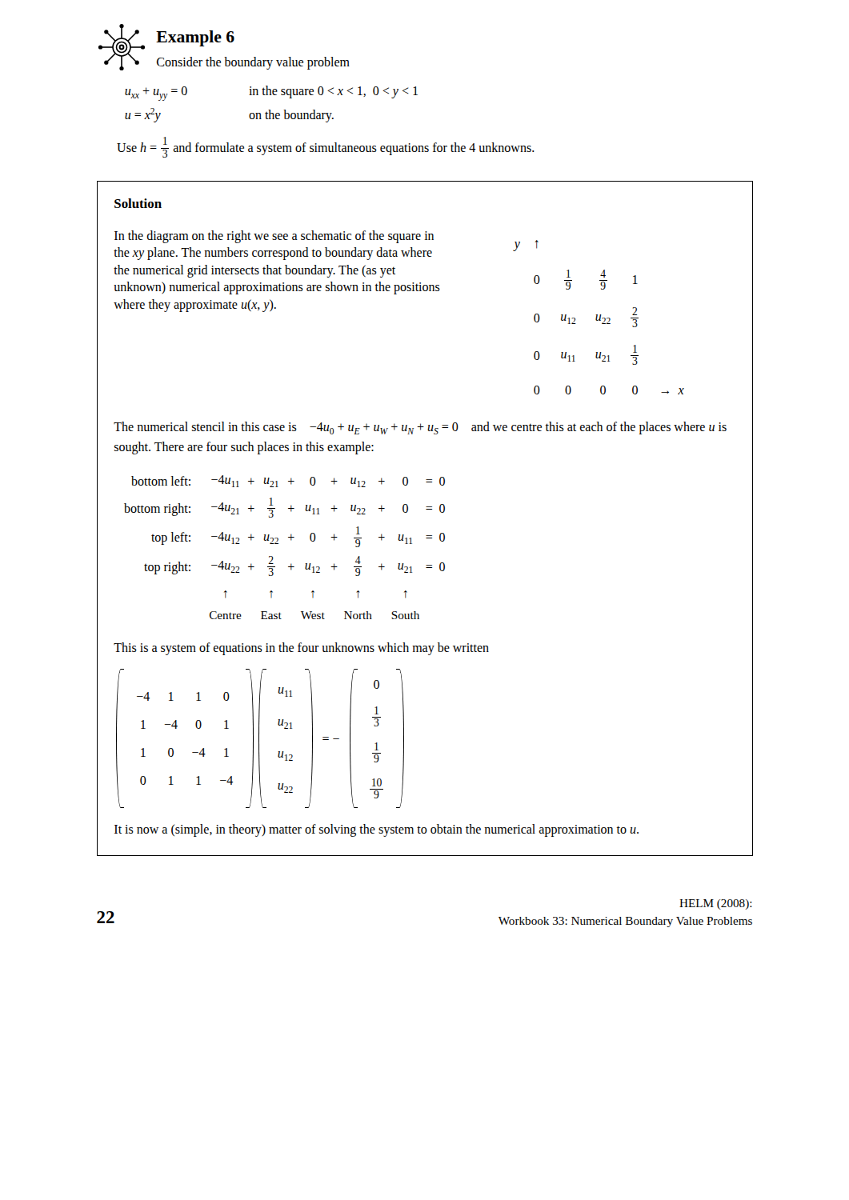Example 6
Consider the boundary value problem
uxx + uyy = 0 in the square 0 < x < 1, 0 < y < 1
u = x2y on the boundary.
Use h = 13 and formulate a system of simultaneous equations for the 4 unknowns.
Solution
In the diagram on the right we see a schematic of the square in the xy plane. The numbers correspond to boundary data where the numerical grid intersects that boundary. The (as yet unknown) numerical approximations are shown in the positions where they approximate u(x, y).
| y | ↑ | | | | |
| | 0 | 1 9 | 4 9 | 1 | |
| | 0 | u 12 | u 22 | 2 3 | |
| | 0 | u 11 | u 21 | 1 3 | |
| | 0 | 0 | 0 | 0 | → x |
The numerical stencil in this case is −4u0 + uE + uW + uN + uS = 0 and we centre this at each of the places where u is sought. There are four such places in this example:
| bottom left: | −4 u 11 | + | u 21 | + | 0 | + | u 12 | + | 0 | = | 0 |
| bottom right: | −4 u 21 | + | 1 3 | + | u 11 | + | u 22 | + | 0 | = | 0 |
| top left: | −4 u 12 | + | u 22 | + | 0 | + | 1 9 | + | u 11 | = | 0 |
| top right: | −4 u 22 | + | 2 3 | + | u 12 | + | 4 9 | + | u 21 | = | 0 |
| | ↑ | | ↑ | | ↑ | | ↑ | | ↑ | | |
| | Centre | | East | | West | | North | | South | | |
This is a system of equations in the four unknowns which may be written
| −4 | 1 | 1 | 0 |
| 1 | −4 | 0 | 1 |
| 1 | 0 | −4 | 1 |
| 0 | 1 | 1 | −4 |
| u 11 |
| u 21 |
| u 12 |
| u 22 |
= −
| 0 |
| 1 3 |
| 1 9 |
| 10 9 |
It is now a (simple, in theory) matter of solving the system to obtain the numerical approximation to u.
22
HELM (2008):
Workbook 33: Numerical Boundary Value Problems